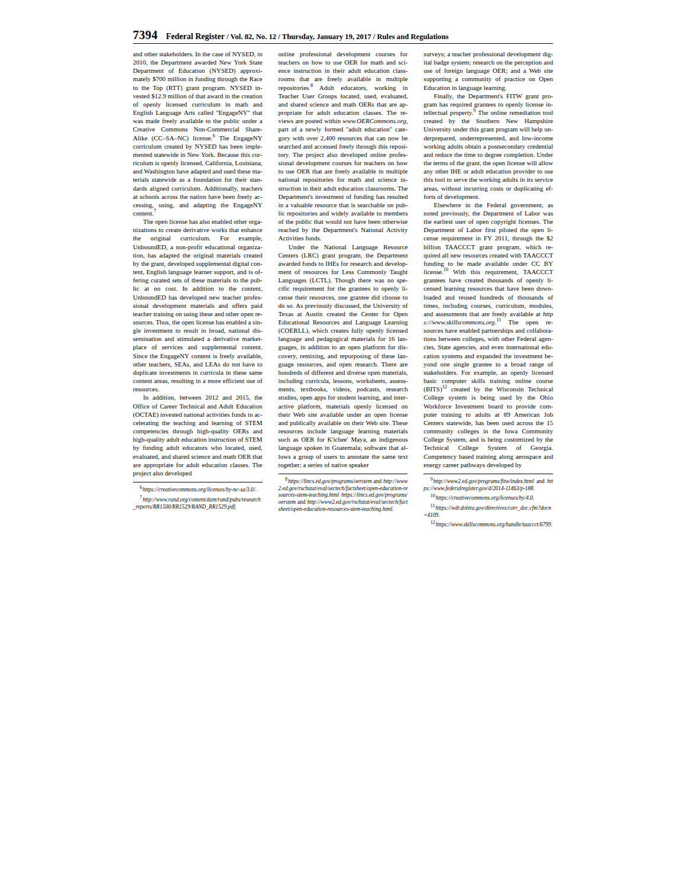7394
Federal Register / Vol. 82, No. 12 / Thursday, January 19, 2017 / Rules and Regulations
and other stakeholders. In the case of NYSED, in 2010, the Department awarded New York State Department of Education (NYSED) approximately $700 million in funding through the Race to the Top (RTT) grant program. NYSED invested $12.9 million of that award in the creation of openly licensed curriculum in math and English Language Arts called ''EngageNY'' that was made freely available to the public under a Creative Commons Non-Commercial Share-Alike (CC–SA–NC) license.6 The EngageNY curriculum created by NYSED has been implemented statewide in New York. Because this curriculum is openly licensed, California, Louisiana, and Washington have adapted and used these materials statewide as a foundation for their standards aligned curriculum. Additionally, teachers at schools across the nation have been freely accessing, using, and adapting the EngageNY content.7
The open license has also enabled other organizations to create derivative works that enhance the original curriculum. For example, UnboundED, a non-profit educational organization, has adapted the original materials created by the grant, developed supplemental digital content, English language learner support, and is offering curated sets of these materials to the public at no cost. In addition to the content, UnboundED has developed new teacher professional development materials and offers paid teacher training on using these and other open resources. Thus, the open license has enabled a single investment to result in broad, national dissemination and stimulated a derivative marketplace of services and supplemental content. Since the EngageNY content is freely available, other teachers, SEAs, and LEAs do not have to duplicate investments in curricula in these same content areas, resulting in a more efficient use of resources.
In addition, between 2012 and 2015, the Office of Career Technical and Adult Education (OCTAE) invested national activities funds in accelerating the teaching and learning of STEM competencies through high-quality OERs and high-quality adult education instruction of STEM by funding adult educators who located, used, evaluated, and shared science and math OER that are appropriate for adult education classes. The project also developed
6 https://creativecommons.org/licenses/by-nc-sa/3.0/.
7 http://www.rand.org/content/dam/rand/pubs/research_reports/RR1500/RR1529/RAND_RR1529.pdf.
online professional development courses for teachers on how to use OER for math and science instruction in their adult education classrooms that are freely available in multiple repositories.8 Adult educators, working in Teacher User Groups located, used, evaluated, and shared science and math OERs that are appropriate for adult education classes. The reviews are posted within www.OERCommons.org, part of a newly formed ''adult education'' category with over 2,400 resources that can now be searched and accessed freely through this repository. The project also developed online professional development courses for teachers on how to use OER that are freely available in multiple national repositories for math and science instruction in their adult education classrooms. The Department's investment of funding has resulted in a valuable resource that is searchable on public repositories and widely available to members of the public that would not have been otherwise reached by the Department's National Activity Activities funds.
Under the National Language Resource Centers (LRC) grant program, the Department awarded funds to IHEs for research and development of resources for Less Commonly Taught Languages (LCTL). Though there was no specific requirement for the grantees to openly license their resources, one grantee did choose to do so. As previously discussed, the University of Texas at Austin created the Center for Open Educational Resources and Language Learning (COERLL), which creates fully openly licensed language and pedagogical materials for 16 languages, in addition to an open platform for discovery, remixing, and repurposing of these language resources, and open research. There are hundreds of different and diverse open materials, including curricula, lessons, worksheets, assessments, textbooks, videos, podcasts, research studies, open apps for student learning, and interactive platform, materials openly licensed on their Web site available under an open license and publically available on their Web site. These resources include language learning materials such as OER for K'ichee' Maya, an indigenous language spoken in Guatemala; software that allows a group of users to annotate the same text together; a series of native speaker
8 https://lincs.ed.gov/programs/oerstem and http://www2.ed.gov/rschstat/eval/sectech/factsheet/open-education-resources-stem-teaching.html https://lincs.ed.gov/programs/oerstem and http://www2.ed.gov/rschstat/eval/sectech/factsheet/open-education-resources-stem-teaching.html.
surveys; a teacher professional development digital badge system; research on the perception and use of foreign language OER; and a Web site supporting a community of practice on Open Education in language learning.
Finally, the Department's FITW grant program has required grantees to openly license intellectual property.9 The online remediation tool created by the Southern New Hampshire University under this grant program will help underprepared, underrepresented, and low-income working adults obtain a postsecondary credential and reduce the time to degree completion. Under the terms of the grant, the open license will allow any other IHE or adult education provider to use this tool to serve the working adults in its service areas, without incurring costs or duplicating efforts of development.
Elsewhere in the Federal government, as noted previously, the Department of Labor was the earliest user of open copyright licenses. The Department of Labor first piloted the open license requirement in FY 2011, through the $2 billion TAACCCT grant program, which required all new resources created with TAACCCT funding to be made available under CC BY license.10 With this requirement, TAACCCT grantees have created thousands of openly licensed learning resources that have been downloaded and reused hundreds of thousands of times, including courses, curriculum, modules, and assessments that are freely available at https://www.skillscommons.org.11 The open resources have enabled partnerships and collaborations between colleges, with other Federal agencies, State agencies, and even international education systems and expanded the investment beyond one single grantee to a broad range of stakeholders. For example, an openly licensed basic computer skills training online course (BITS)12 created by the Wisconsin Technical College system is being used by the Ohio Workforce Investment board to provide computer training to adults at 89 American Job Centers statewide, has been used across the 15 community colleges in the Iowa Community College System, and is being customized by the Technical College System of Georgia. Competency based training along aerospace and energy career pathways developed by
9 http://www2.ed.gov/programs/fitw/index.html and https://www.federalregister.gov/d/2014-11463/p-188.
10 https://creativecommons.org/licenses/by/4.0.
11 https://wdr.doleta.gov/directives/corr_doc.cfm?docn=4109.
12 https://www.skillscommons.org/handle/taaccct/6799.